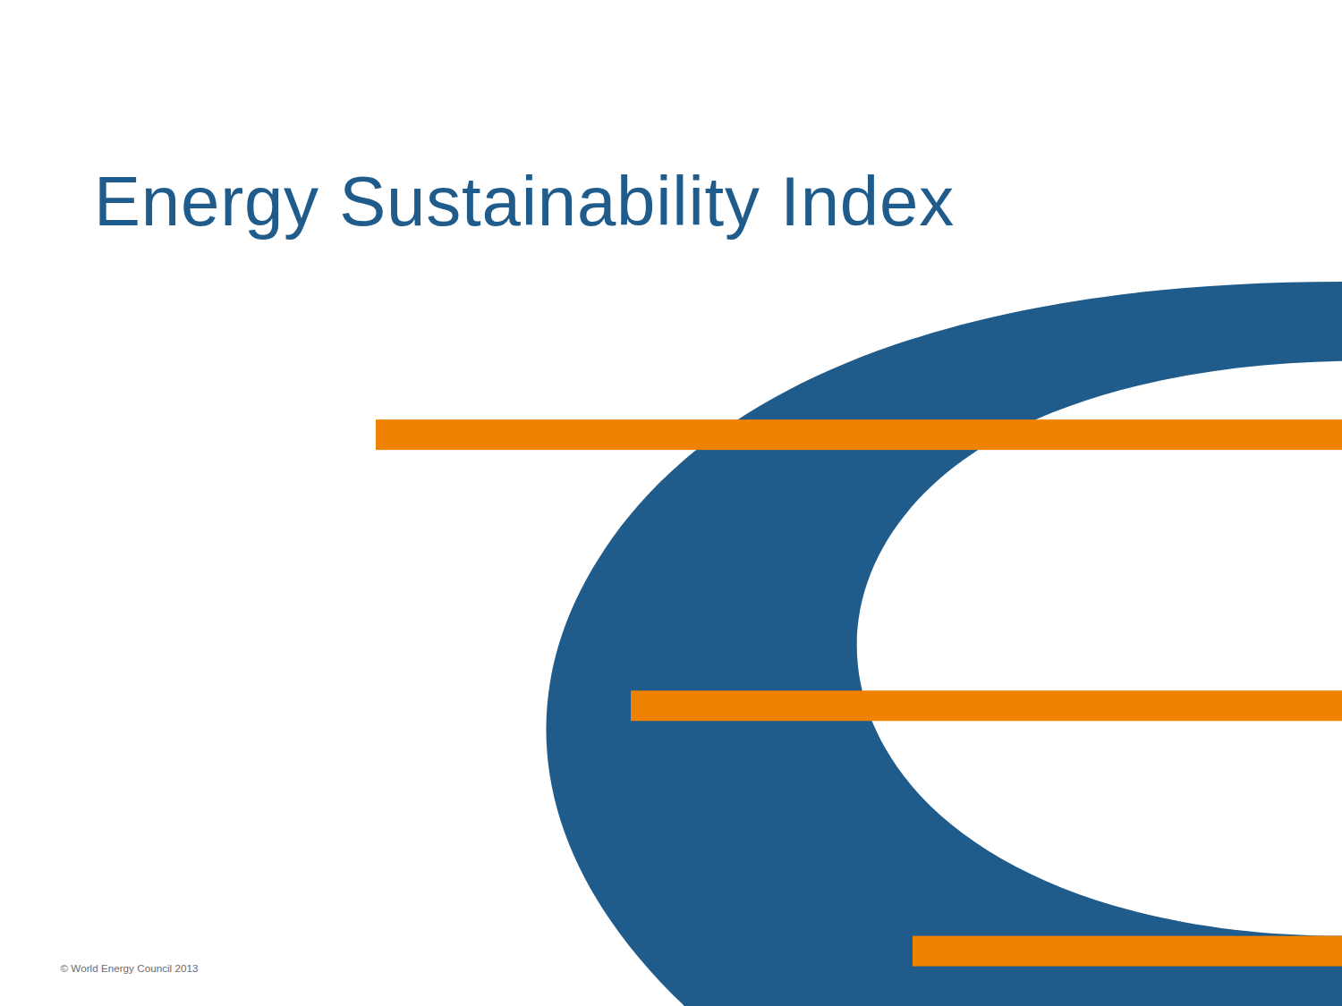Energy Sustainability Index
© World Energy Council 2013